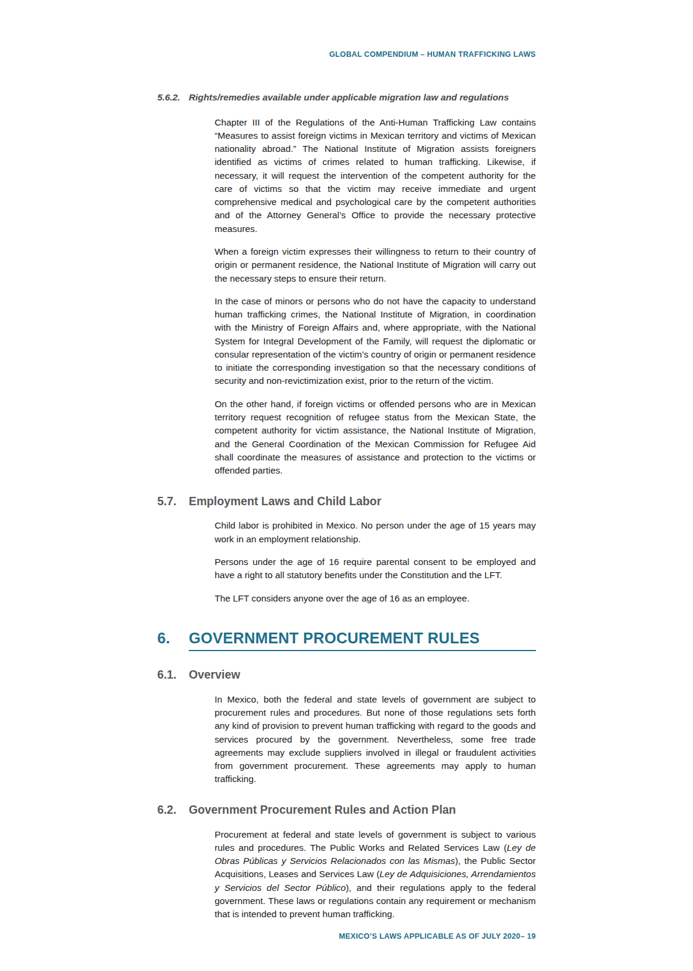GLOBAL COMPENDIUM – HUMAN TRAFFICKING LAWS
5.6.2. Rights/remedies available under applicable migration law and regulations
Chapter III of the Regulations of the Anti-Human Trafficking Law contains “Measures to assist foreign victims in Mexican territory and victims of Mexican nationality abroad.” The National Institute of Migration assists foreigners identified as victims of crimes related to human trafficking. Likewise, if necessary, it will request the intervention of the competent authority for the care of victims so that the victim may receive immediate and urgent comprehensive medical and psychological care by the competent authorities and of the Attorney General’s Office to provide the necessary protective measures.
When a foreign victim expresses their willingness to return to their country of origin or permanent residence, the National Institute of Migration will carry out the necessary steps to ensure their return.
In the case of minors or persons who do not have the capacity to understand human trafficking crimes, the National Institute of Migration, in coordination with the Ministry of Foreign Affairs and, where appropriate, with the National System for Integral Development of the Family, will request the diplomatic or consular representation of the victim’s country of origin or permanent residence to initiate the corresponding investigation so that the necessary conditions of security and non-revictimization exist, prior to the return of the victim.
On the other hand, if foreign victims or offended persons who are in Mexican territory request recognition of refugee status from the Mexican State, the competent authority for victim assistance, the National Institute of Migration, and the General Coordination of the Mexican Commission for Refugee Aid shall coordinate the measures of assistance and protection to the victims or offended parties.
5.7. Employment Laws and Child Labor
Child labor is prohibited in Mexico. No person under the age of 15 years may work in an employment relationship.
Persons under the age of 16 require parental consent to be employed and have a right to all statutory benefits under the Constitution and the LFT.
The LFT considers anyone over the age of 16 as an employee.
6. GOVERNMENT PROCUREMENT RULES
6.1. Overview
In Mexico, both the federal and state levels of government are subject to procurement rules and procedures. But none of those regulations sets forth any kind of provision to prevent human trafficking with regard to the goods and services procured by the government. Nevertheless, some free trade agreements may exclude suppliers involved in illegal or fraudulent activities from government procurement. These agreements may apply to human trafficking.
6.2. Government Procurement Rules and Action Plan
Procurement at federal and state levels of government is subject to various rules and procedures. The Public Works and Related Services Law (Ley de Obras Públicas y Servicios Relacionados con las Mismas), the Public Sector Acquisitions, Leases and Services Law (Ley de Adquisiciones, Arrendamientos y Servicios del Sector Público), and their regulations apply to the federal government. These laws or regulations contain any requirement or mechanism that is intended to prevent human trafficking.
MEXICO’S LAWS APPLICABLE AS OF JULY 2020– 19